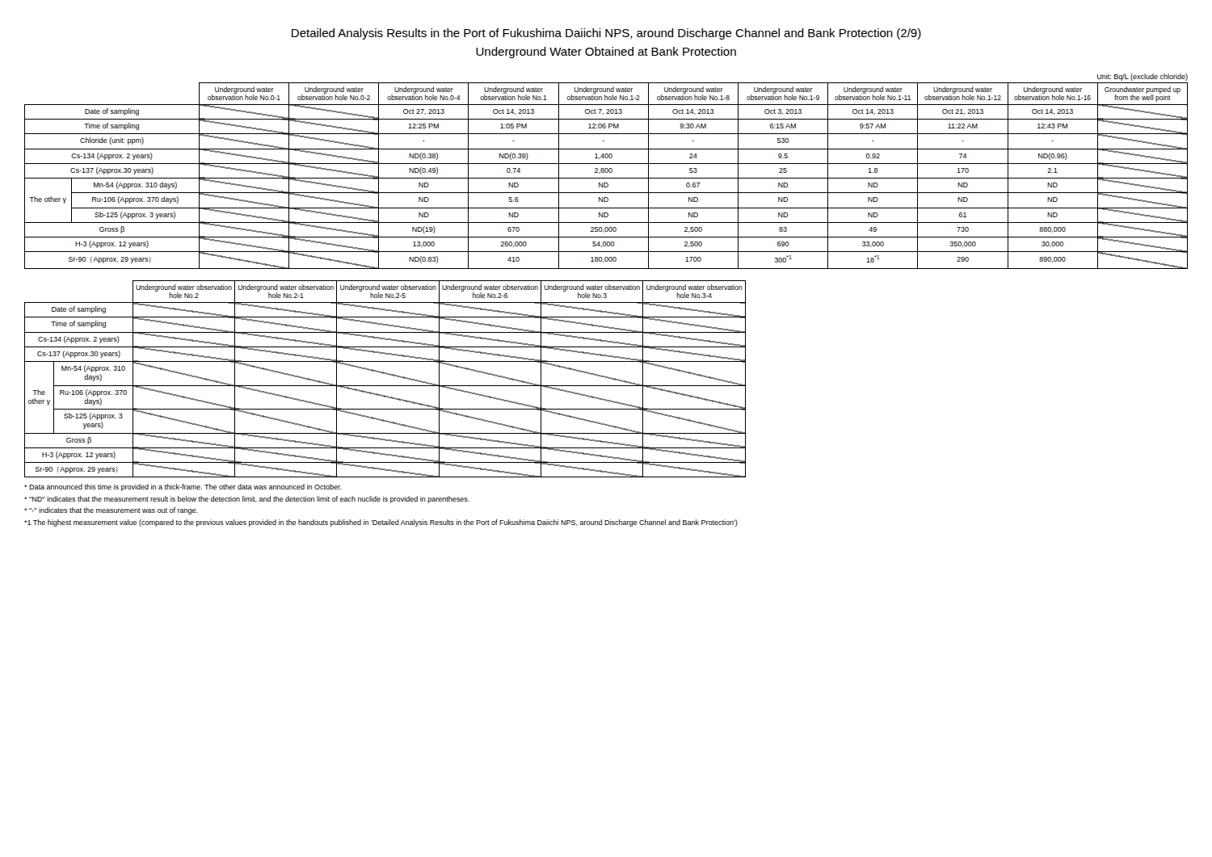Detailed Analysis Results in the Port of Fukushima Daiichi NPS, around Discharge Channel and Bank Protection (2/9)
Underground Water Obtained at Bank Protection
Unit: Bq/L (exclude chloride)
| | Underground water observation hole No.0-1 | Underground water observation hole No.0-2 | Underground water observation hole No.0-4 | Underground water observation hole No.1 | Underground water observation hole No.1-2 | Underground water observation hole No.1-8 | Underground water observation hole No.1-9 | Underground water observation hole No.1-11 | Underground water observation hole No.1-12 | Underground water observation hole No.1-16 | Groundwater pumped up from the well point |
| --- | --- | --- | --- | --- | --- | --- | --- | --- | --- | --- | --- |
| Date of sampling | | | Oct 27, 2013 | Oct 14, 2013 | Oct 7, 2013 | Oct 14, 2013 | Oct 3, 2013 | Oct 14, 2013 | Oct 21, 2013 | Oct 14, 2013 | |
| Time of sampling | | | 12:25 PM | 1:05 PM | 12:06 PM | 9:30 AM | 6:15 AM | 9:57 AM | 11:22 AM | 12:43 PM | |
| Chloride (unit: ppm) | | | - | - | - | - | 530 | - | - | - | |
| Cs-134 (Approx. 2 years) | | | ND(0.38) | ND(0.39) | 1,400 | 24 | 9.5 | 0.92 | 74 | ND(0.96) | |
| Cs-137 (Approx.30 years) | | | ND(0.49) | 0.74 | 2,800 | 53 | 25 | 1.8 | 170 | 2.1 | |
| The other γ | Mn-54 (Approx. 310 days) | | | ND | ND | ND | 0.67 | ND | ND | ND | ND | |
| Ru-106 (Approx. 370 days) | | | ND | 5.6 | ND | ND | ND | ND | ND | ND | |
| Sb-125 (Approx. 3 years) | | | ND | ND | ND | ND | ND | ND | 61 | ND | |
| Gross β | | | ND(19) | 670 | 250,000 | 2,500 | 83 | 49 | 730 | 880,000 | |
| H-3 (Approx. 12 years) | | | 13,000 | 260,000 | 54,000 | 2,500 | 690 | 33,000 | 350,000 | 30,000 | |
| Sr-90（Approx. 29 years） | | | ND(0.83) | 410 | 180,000 | 1700 | 300 *1 | 18 *1 | 290 | 890,000 | |
| | Underground water observation hole No.2 | Underground water observation hole No.2-1 | Underground water observation hole No.2-5 | Underground water observation hole No.2-6 | Underground water observation hole No.3 | Underground water observation hole No.3-4 |
| --- | --- | --- | --- | --- | --- | --- |
| Date of sampling | | | | | | |
| Time of sampling | | | | | | |
| Cs-134 (Approx. 2 years) | | | | | | |
| Cs-137 (Approx.30 years) | | | | | | |
| The other γ | Mn-54 (Approx. 310 days) | | | | | | |
| Ru-106 (Approx. 370 days) | | | | | | |
| Sb-125 (Approx. 3 years) | | | | | | |
| Gross β | | | | | | |
| H-3 (Approx. 12 years) | | | | | | |
| Sr-90（Approx. 29 years） | | | | | | |
* Data announced this time is provided in a thick-frame. The other data was announced in October.
* "ND" indicates that the measurement result is below the detection limit, and the detection limit of each nuclide is provided in parentheses.
* "-" indicates that the measurement was out of range.
*1 The highest measurement value (compared to the previous values provided in the handouts published in 'Detailed Analysis Results in the Port of Fukushima Daiichi NPS, around Discharge Channel and Bank Protection')